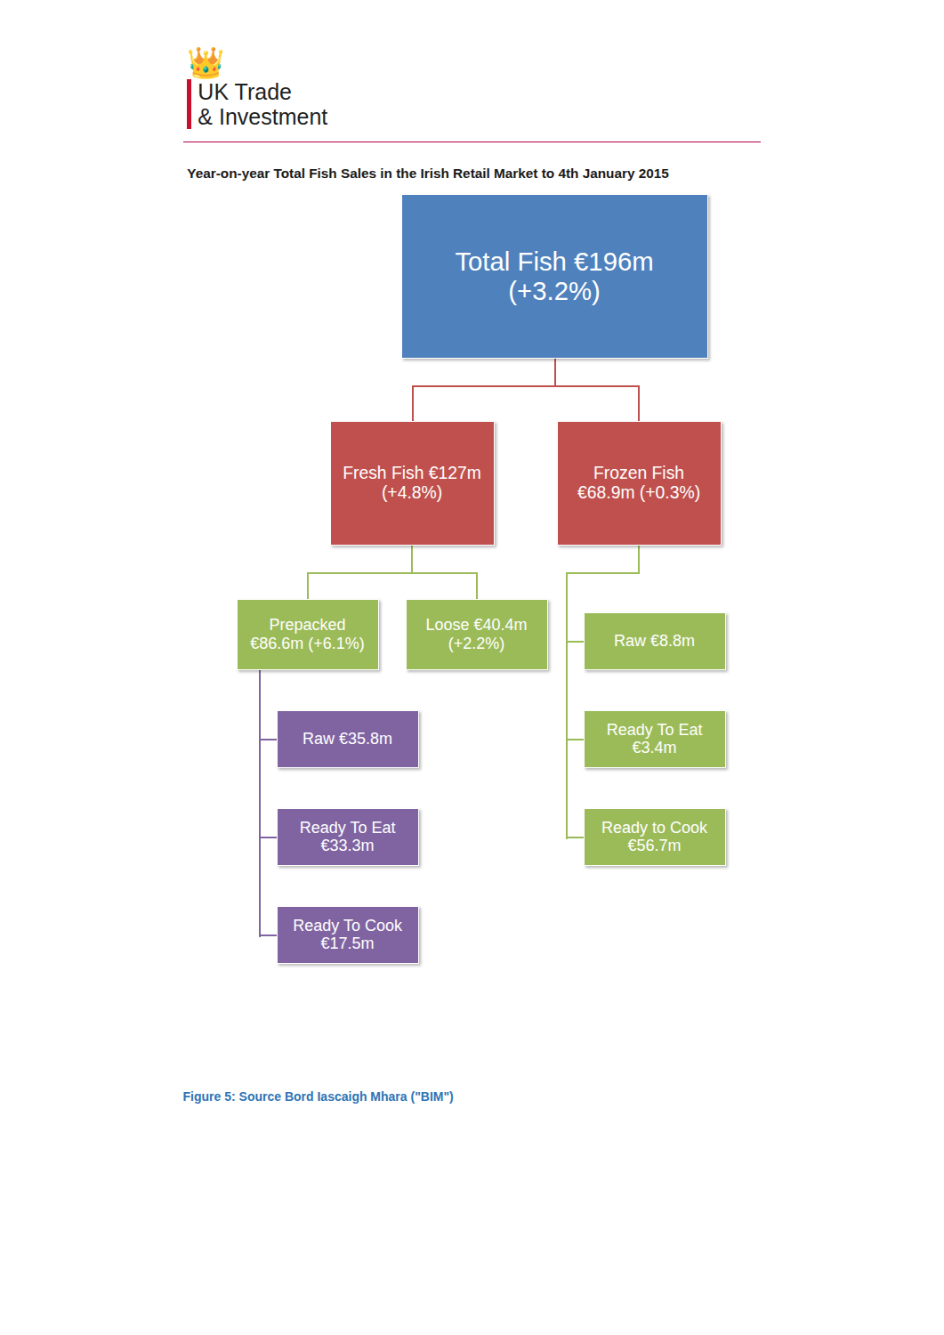👑
UK Trade
& Investment
Year-on-year Total Fish Sales in the Irish Retail Market to 4th January 2015
Total Fish €196m (+3.2%)
Fresh Fish €127m (+4.8%)
Frozen Fish €68.9m (+0.3%)
Prepacked €86.6m (+6.1%)
Loose €40.4m (+2.2%)
Raw €8.8m
Ready To Eat €3.4m
Ready to Cook €56.7m
Raw €35.8m
Ready To Eat €33.3m
Ready To Cook €17.5m
Figure 5: Source Bord Iascaigh Mhara ("BIM")